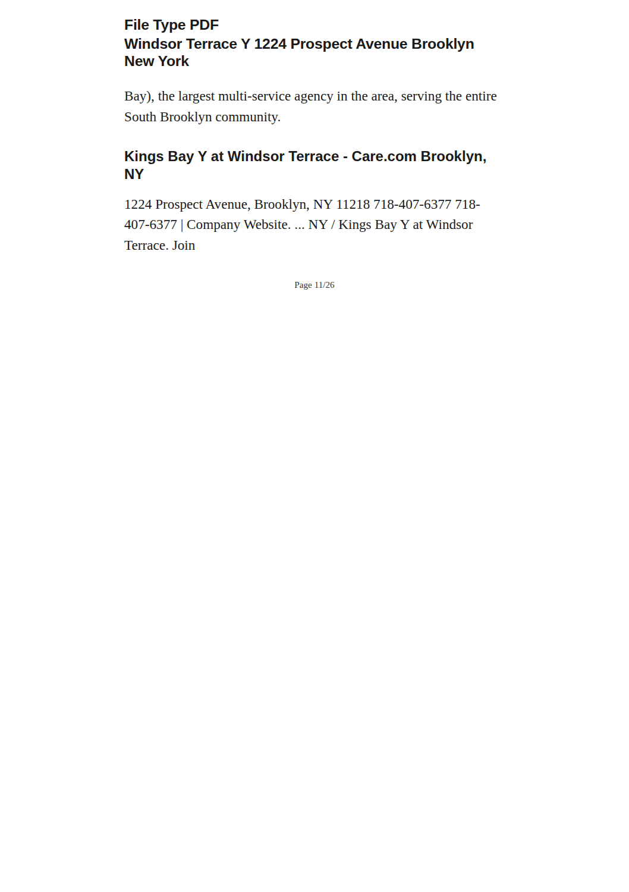File Type PDF
Windsor Terrace Y 1224 Prospect Avenue Brooklyn New York
Bay), the largest multi-service agency in the area, serving the entire South Brooklyn community.
Kings Bay Y at Windsor Terrace - Care.com Brooklyn, NY
1224 Prospect Avenue, Brooklyn, NY 11218 718-407-6377 718-407-6377 | Company Website. ... NY / Kings Bay Y at Windsor Terrace. Join
Page 11/26